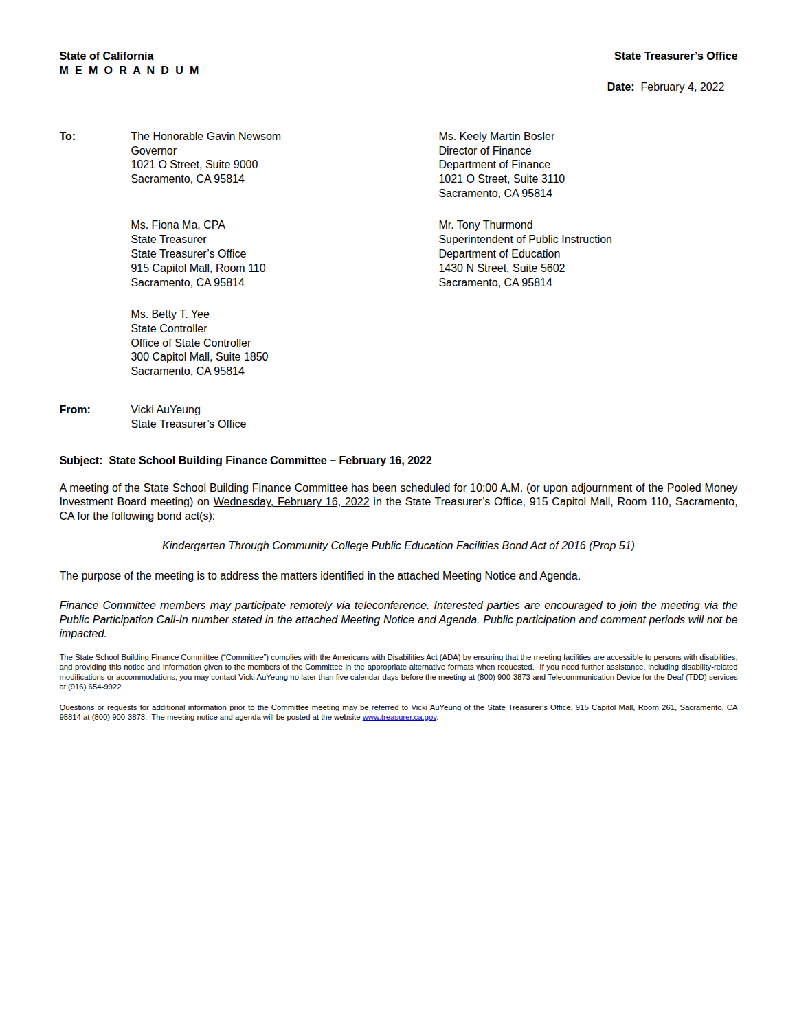State of California
State Treasurer’s Office
M E M O R A N D U M
Date: February 4, 2022
| To: | The Honorable Gavin Newsom Governor 1021 O Street, Suite 9000 Sacramento, CA 95814 | Ms. Keely Martin Bosler Director of Finance Department of Finance 1021 O Street, Suite 3110 Sacramento, CA 95814 |
| | Ms. Fiona Ma, CPA State Treasurer State Treasurer’s Office 915 Capitol Mall, Room 110 Sacramento, CA 95814 | Mr. Tony Thurmond Superintendent of Public Instruction Department of Education 1430 N Street, Suite 5602 Sacramento, CA 95814 |
| | Ms. Betty T. Yee State Controller Office of State Controller 300 Capitol Mall, Suite 1850 Sacramento, CA 95814 | |
| From: | Vicki AuYeung State Treasurer’s Office |
Subject: State School Building Finance Committee – February 16, 2022
A meeting of the State School Building Finance Committee has been scheduled for 10:00 A.M. (or upon adjournment of the Pooled Money Investment Board meeting) on Wednesday, February 16, 2022 in the State Treasurer’s Office, 915 Capitol Mall, Room 110, Sacramento, CA for the following bond act(s):
Kindergarten Through Community College Public Education Facilities Bond Act of 2016 (Prop 51)
The purpose of the meeting is to address the matters identified in the attached Meeting Notice and Agenda.
Finance Committee members may participate remotely via teleconference. Interested parties are encouraged to join the meeting via the Public Participation Call-In number stated in the attached Meeting Notice and Agenda. Public participation and comment periods will not be impacted.
The State School Building Finance Committee (“Committee”) complies with the Americans with Disabilities Act (ADA) by ensuring that the meeting facilities are accessible to persons with disabilities, and providing this notice and information given to the members of the Committee in the appropriate alternative formats when requested. If you need further assistance, including disability-related modifications or accommodations, you may contact Vicki AuYeung no later than five calendar days before the meeting at (800) 900-3873 and Telecommunication Device for the Deaf (TDD) services at (916) 654-9922.
Questions or requests for additional information prior to the Committee meeting may be referred to Vicki AuYeung of the State Treasurer’s Office, 915 Capitol Mall, Room 261, Sacramento, CA 95814 at (800) 900-3873. The meeting notice and agenda will be posted at the website www.treasurer.ca.gov.